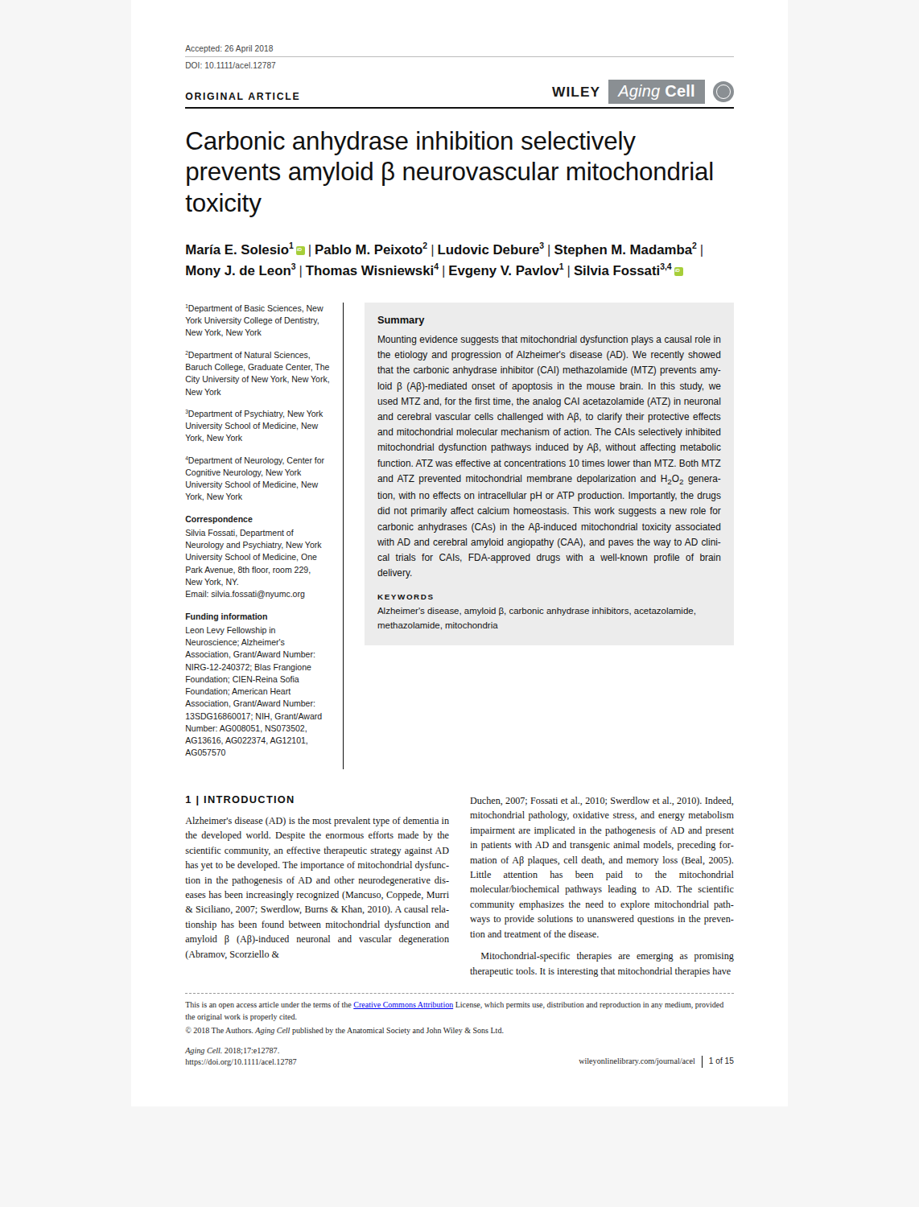Accepted: 26 April 2018
DOI: 10.1111/acel.12787
Original Article
WILEY Aging Cell
Carbonic anhydrase inhibition selectively prevents amyloid β neurovascular mitochondrial toxicity
María E. Solesio1 |Pablo M. Peixoto2|Ludovic Debure3|Stephen M. Madamba2|
Mony J. de Leon3|Thomas Wisniewski4|Evgeny V. Pavlov1|Silvia Fossati3,4
1Department of Basic Sciences, New York University College of Dentistry, New York, New York
2Department of Natural Sciences, Baruch College, Graduate Center, The City University of New York, New York, New York
3Department of Psychiatry, New York University School of Medicine, New York, New York
4Department of Neurology, Center for Cognitive Neurology, New York University School of Medicine, New York, New York
Correspondence
Silvia Fossati, Department of Neurology and Psychiatry, New York University School of Medicine, One Park Avenue, 8th floor, room 229, New York, NY.
Email: silvia.fossati@nyumc.org
Funding information
Leon Levy Fellowship in Neuroscience; Alzheimer's Association, Grant/Award Number: NIRG-12-240372; Blas Frangione Foundation; CIEN-Reina Sofia Foundation; American Heart Association, Grant/Award Number: 13SDG16860017; NIH, Grant/Award Number: AG008051, NS073502, AG13616, AG022374, AG12101, AG057570
Summary
Mounting evidence suggests that mitochondrial dysfunction plays a causal role in the etiology and progression of Alzheimer's disease (AD). We recently showed that the carbonic anhydrase inhibitor (CAI) methazolamide (MTZ) prevents amyloid β (Aβ)-mediated onset of apoptosis in the mouse brain. In this study, we used MTZ and, for the first time, the analog CAI acetazolamide (ATZ) in neuronal and cerebral vascular cells challenged with Aβ, to clarify their protective effects and mitochondrial molecular mechanism of action. The CAIs selectively inhibited mitochondrial dysfunction pathways induced by Aβ, without affecting metabolic function. ATZ was effective at concentrations 10 times lower than MTZ. Both MTZ and ATZ prevented mitochondrial membrane depolarization and H2O2 generation, with no effects on intracellular pH or ATP production. Importantly, the drugs did not primarily affect calcium homeostasis. This work suggests a new role for carbonic anhydrases (CAs) in the Aβ-induced mitochondrial toxicity associated with AD and cerebral amyloid angiopathy (CAA), and paves the way to AD clinical trials for CAIs, FDA-approved drugs with a well-known profile of brain delivery.
KEYWORDS
Alzheimer's disease, amyloid β, carbonic anhydrase inhibitors, acetazolamide, methazolamide, mitochondria
1 | INTRODUCTION
Alzheimer's disease (AD) is the most prevalent type of dementia in the developed world. Despite the enormous efforts made by the scientific community, an effective therapeutic strategy against AD has yet to be developed. The importance of mitochondrial dysfunction in the pathogenesis of AD and other neurodegenerative diseases has been increasingly recognized (Mancuso, Coppede, Murri & Siciliano, 2007; Swerdlow, Burns & Khan, 2010). A causal relationship has been found between mitochondrial dysfunction and amyloid β (Aβ)-induced neuronal and vascular degeneration (Abramov, Scorziello &
Duchen, 2007; Fossati et al., 2010; Swerdlow et al., 2010). Indeed, mitochondrial pathology, oxidative stress, and energy metabolism impairment are implicated in the pathogenesis of AD and present in patients with AD and transgenic animal models, preceding formation of Aβ plaques, cell death, and memory loss (Beal, 2005). Little attention has been paid to the mitochondrial molecular/biochemical pathways leading to AD. The scientific community emphasizes the need to explore mitochondrial pathways to provide solutions to unanswered questions in the prevention and treatment of the disease.
Mitochondrial-specific therapies are emerging as promising therapeutic tools. It is interesting that mitochondrial therapies have
This is an open access article under the terms of the Creative Commons Attribution License, which permits use, distribution and reproduction in any medium, provided the original work is properly cited.
© 2018 The Authors. Aging Cell published by the Anatomical Society and John Wiley & Sons Ltd.
Aging Cell. 2018;17:e12787.
https://doi.org/10.1111/acel.12787
wileyonlinelibrary.com/journal/acel 1 of 15